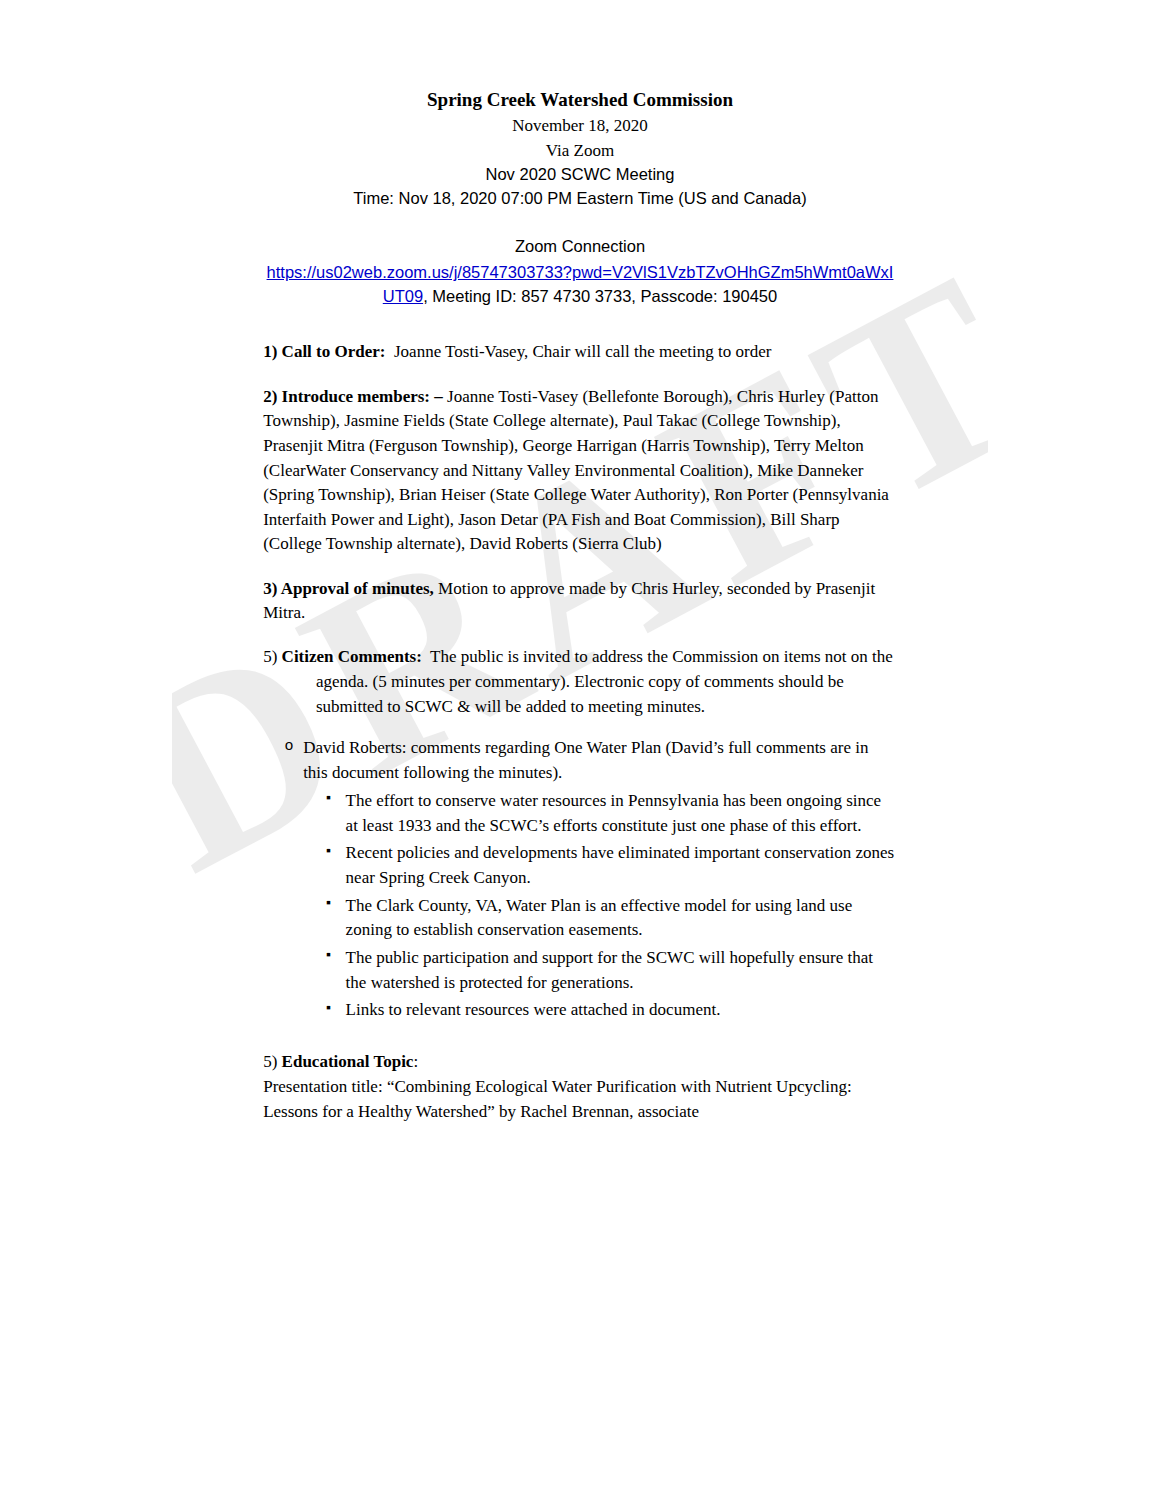DRAFT
Spring Creek Watershed Commission
November 18, 2020
Via Zoom
Nov 2020 SCWC Meeting
Time: Nov 18, 2020 07:00 PM Eastern Time (US and Canada)
Zoom Connection https://us02web.zoom.us/j/85747303733?pwd=V2VlS1VzbTZvOHhGZm5hWmt0aWxIUT09, Meeting ID: 857 4730 3733, Passcode: 190450
1) Call to Order: Joanne Tosti-Vasey, Chair will call the meeting to order
2) Introduce members: – Joanne Tosti-Vasey (Bellefonte Borough), Chris Hurley (Patton Township), Jasmine Fields (State College alternate), Paul Takac (College Township), Prasenjit Mitra (Ferguson Township), George Harrigan (Harris Township), Terry Melton (ClearWater Conservancy and Nittany Valley Environmental Coalition), Mike Danneker (Spring Township), Brian Heiser (State College Water Authority), Ron Porter (Pennsylvania Interfaith Power and Light), Jason Detar (PA Fish and Boat Commission), Bill Sharp (College Township alternate), David Roberts (Sierra Club)
3) Approval of minutes, Motion to approve made by Chris Hurley, seconded by Prasenjit Mitra.
5) Citizen Comments: The public is invited to address the Commission on items not on the agenda. (5 minutes per commentary). Electronic copy of comments should be submitted to SCWC & will be added to meeting minutes.
David Roberts: comments regarding One Water Plan (David’s full comments are in this document following the minutes).
The effort to conserve water resources in Pennsylvania has been ongoing since at least 1933 and the SCWC’s efforts constitute just one phase of this effort.
Recent policies and developments have eliminated important conservation zones near Spring Creek Canyon.
The Clark County, VA, Water Plan is an effective model for using land use zoning to establish conservation easements.
The public participation and support for the SCWC will hopefully ensure that the watershed is protected for generations.
Links to relevant resources were attached in document.
5) Educational Topic:
Presentation title: “Combining Ecological Water Purification with Nutrient Upcycling: Lessons for a Healthy Watershed” by Rachel Brennan, associate